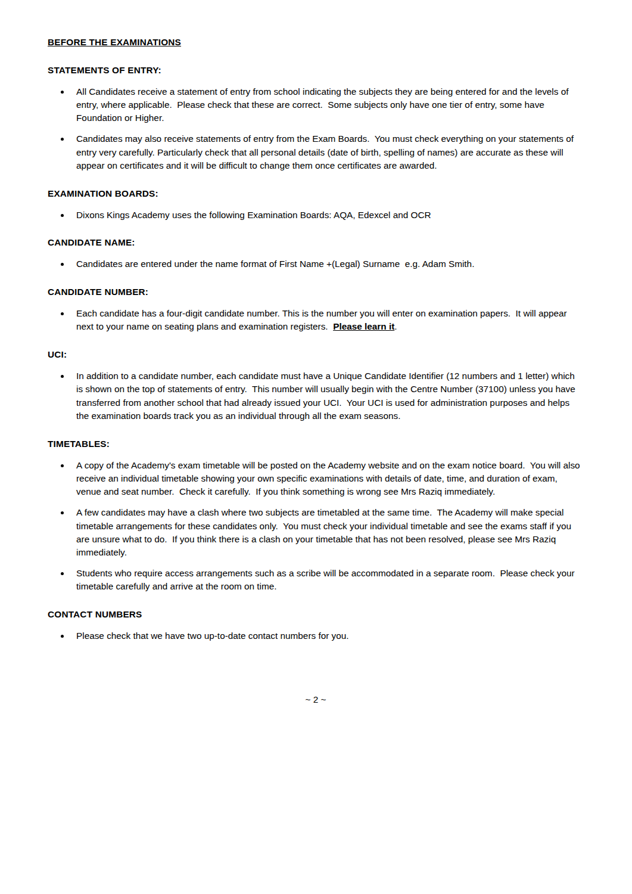BEFORE THE EXAMINATIONS
STATEMENTS OF ENTRY:
All Candidates receive a statement of entry from school indicating the subjects they are being entered for and the levels of entry, where applicable. Please check that these are correct. Some subjects only have one tier of entry, some have Foundation or Higher.
Candidates may also receive statements of entry from the Exam Boards. You must check everything on your statements of entry very carefully. Particularly check that all personal details (date of birth, spelling of names) are accurate as these will appear on certificates and it will be difficult to change them once certificates are awarded.
EXAMINATION BOARDS:
Dixons Kings Academy uses the following Examination Boards: AQA, Edexcel and OCR
CANDIDATE NAME:
Candidates are entered under the name format of First Name +(Legal) Surname e.g. Adam Smith.
CANDIDATE NUMBER:
Each candidate has a four-digit candidate number. This is the number you will enter on examination papers. It will appear next to your name on seating plans and examination registers. Please learn it.
UCI:
In addition to a candidate number, each candidate must have a Unique Candidate Identifier (12 numbers and 1 letter) which is shown on the top of statements of entry. This number will usually begin with the Centre Number (37100) unless you have transferred from another school that had already issued your UCI. Your UCI is used for administration purposes and helps the examination boards track you as an individual through all the exam seasons.
TIMETABLES:
A copy of the Academy's exam timetable will be posted on the Academy website and on the exam notice board. You will also receive an individual timetable showing your own specific examinations with details of date, time, and duration of exam, venue and seat number. Check it carefully. If you think something is wrong see Mrs Raziq immediately.
A few candidates may have a clash where two subjects are timetabled at the same time. The Academy will make special timetable arrangements for these candidates only. You must check your individual timetable and see the exams staff if you are unsure what to do. If you think there is a clash on your timetable that has not been resolved, please see Mrs Raziq immediately.
Students who require access arrangements such as a scribe will be accommodated in a separate room. Please check your timetable carefully and arrive at the room on time.
CONTACT NUMBERS
Please check that we have two up-to-date contact numbers for you.
~ 2 ~